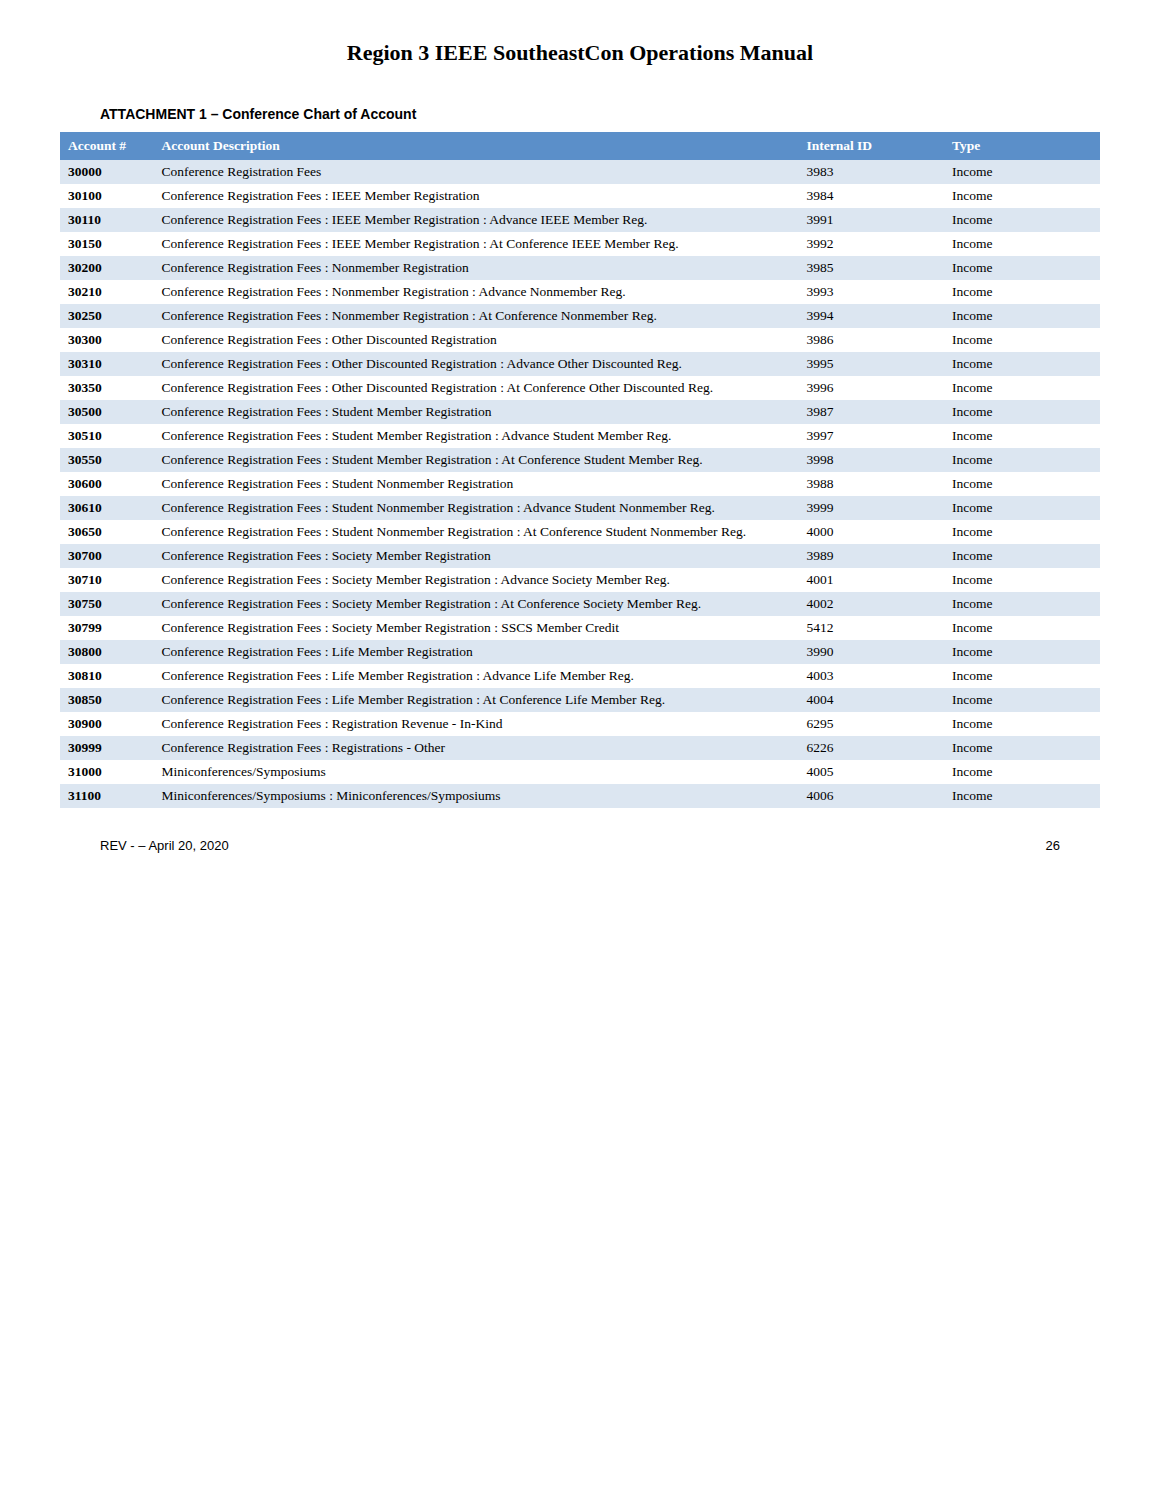Region 3 IEEE SoutheastCon Operations Manual
ATTACHMENT 1 – Conference Chart of Account
| Account # | Account Description | Internal ID | Type |
| --- | --- | --- | --- |
| 30000 | Conference Registration Fees | 3983 | Income |
| 30100 | Conference Registration Fees : IEEE Member Registration | 3984 | Income |
| 30110 | Conference Registration Fees : IEEE Member Registration : Advance IEEE Member Reg. | 3991 | Income |
| 30150 | Conference Registration Fees : IEEE Member Registration : At Conference IEEE Member Reg. | 3992 | Income |
| 30200 | Conference Registration Fees : Nonmember Registration | 3985 | Income |
| 30210 | Conference Registration Fees : Nonmember Registration : Advance Nonmember Reg. | 3993 | Income |
| 30250 | Conference Registration Fees : Nonmember Registration : At Conference Nonmember Reg. | 3994 | Income |
| 30300 | Conference Registration Fees : Other Discounted Registration | 3986 | Income |
| 30310 | Conference Registration Fees : Other Discounted Registration : Advance Other Discounted Reg. | 3995 | Income |
| 30350 | Conference Registration Fees : Other Discounted Registration : At Conference Other Discounted Reg. | 3996 | Income |
| 30500 | Conference Registration Fees : Student Member Registration | 3987 | Income |
| 30510 | Conference Registration Fees : Student Member Registration : Advance Student Member Reg. | 3997 | Income |
| 30550 | Conference Registration Fees : Student Member Registration : At Conference Student Member Reg. | 3998 | Income |
| 30600 | Conference Registration Fees : Student Nonmember Registration | 3988 | Income |
| 30610 | Conference Registration Fees : Student Nonmember Registration : Advance Student Nonmember Reg. | 3999 | Income |
| 30650 | Conference Registration Fees : Student Nonmember Registration : At Conference Student Nonmember Reg. | 4000 | Income |
| 30700 | Conference Registration Fees : Society Member Registration | 3989 | Income |
| 30710 | Conference Registration Fees : Society Member Registration : Advance Society Member Reg. | 4001 | Income |
| 30750 | Conference Registration Fees : Society Member Registration : At Conference Society Member Reg. | 4002 | Income |
| 30799 | Conference Registration Fees : Society Member Registration : SSCS Member Credit | 5412 | Income |
| 30800 | Conference Registration Fees : Life Member Registration | 3990 | Income |
| 30810 | Conference Registration Fees : Life Member Registration : Advance Life Member Reg. | 4003 | Income |
| 30850 | Conference Registration Fees : Life Member Registration : At Conference Life Member Reg. | 4004 | Income |
| 30900 | Conference Registration Fees : Registration Revenue - In-Kind | 6295 | Income |
| 30999 | Conference Registration Fees : Registrations - Other | 6226 | Income |
| 31000 | Miniconferences/Symposiums | 4005 | Income |
| 31100 | Miniconferences/Symposiums : Miniconferences/Symposiums | 4006 | Income |
REV - – April 20, 2020 26